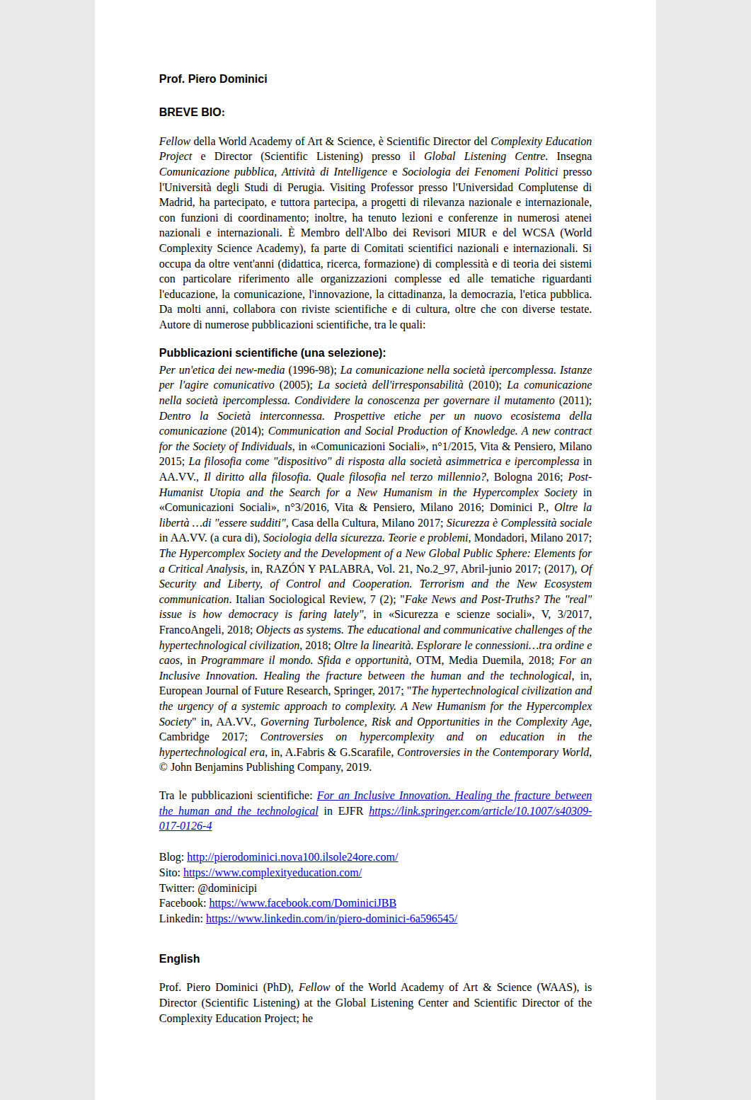Prof. Piero Dominici
BREVE BIO:
Fellow della World Academy of Art & Science, è Scientific Director del Complexity Education Project e Director (Scientific Listening) presso il Global Listening Centre. Insegna Comunicazione pubblica, Attività di Intelligence e Sociologia dei Fenomeni Politici presso l'Università degli Studi di Perugia. Visiting Professor presso l'Universidad Complutense di Madrid, ha partecipato, e tuttora partecipa, a progetti di rilevanza nazionale e internazionale, con funzioni di coordinamento; inoltre, ha tenuto lezioni e conferenze in numerosi atenei nazionali e internazionali. È Membro dell'Albo dei Revisori MIUR e del WCSA (World Complexity Science Academy), fa parte di Comitati scientifici nazionali e internazionali. Si occupa da oltre vent'anni (didattica, ricerca, formazione) di complessità e di teoria dei sistemi con particolare riferimento alle organizzazioni complesse ed alle tematiche riguardanti l'educazione, la comunicazione, l'innovazione, la cittadinanza, la democrazia, l'etica pubblica. Da molti anni, collabora con riviste scientifiche e di cultura, oltre che con diverse testate. Autore di numerose pubblicazioni scientifiche, tra le quali:
Pubblicazioni scientifiche (una selezione):
Per un'etica dei new-media (1996-98); La comunicazione nella società ipercomplessa. Istanze per l'agire comunicativo (2005); La società dell'irresponsabilità (2010); La comunicazione nella società ipercomplessa. Condividere la conoscenza per governare il mutamento (2011); Dentro la Società interconnessa. Prospettive etiche per un nuovo ecosistema della comunicazione (2014); Communication and Social Production of Knowledge. A new contract for the Society of Individuals, in «Comunicazioni Sociali», n°1/2015, Vita & Pensiero, Milano 2015; La filosofia come "dispositivo" di risposta alla società asimmetrica e ipercomplessa in AA.VV., Il diritto alla filosofia. Quale filosofia nel terzo millennio?, Bologna 2016; Post-Humanist Utopia and the Search for a New Humanism in the Hypercomplex Society in «Comunicazioni Sociali», n°3/2016, Vita & Pensiero, Milano 2016; Dominici P., Oltre la libertà …di "essere sudditi", Casa della Cultura, Milano 2017; Sicurezza è Complessità sociale in AA.VV. (a cura di), Sociologia della sicurezza. Teorie e problemi, Mondadori, Milano 2017; The Hypercomplex Society and the Development of a New Global Public Sphere: Elements for a Critical Analysis, in, RAZÓN Y PALABRA, Vol. 21, No.2_97, Abril-junio 2017; (2017), Of Security and Liberty, of Control and Cooperation. Terrorism and the New Ecosystem communication. Italian Sociological Review, 7 (2); "Fake News and Post-Truths? The "real" issue is how democracy is faring lately", in «Sicurezza e scienze sociali», V, 3/2017, FrancoAngeli, 2018; Objects as systems. The educational and communicative challenges of the hypertechnological civilization, 2018; Oltre la linearità. Esplorare le connessioni…tra ordine e caos, in Programmare il mondo. Sfida e opportunità, OTM, Media Duemila, 2018; For an Inclusive Innovation. Healing the fracture between the human and the technological, in, European Journal of Future Research, Springer, 2017; "The hypertechnological civilization and the urgency of a systemic approach to complexity. A New Humanism for the Hypercomplex Society" in, AA.VV., Governing Turbolence, Risk and Opportunities in the Complexity Age, Cambridge 2017; Controversies on hypercomplexity and on education in the hypertechnological era, in, A.Fabris & G.Scarafile, Controversies in the Contemporary World, © John Benjamins Publishing Company, 2019.
Tra le pubblicazioni scientifiche: For an Inclusive Innovation. Healing the fracture between the human and the technological in EJFR https://link.springer.com/article/10.1007/s40309-017-0126-4
Blog: http://pierodominici.nova100.ilsole24ore.com/
Sito: https://www.complexityeducation.com/
Twitter: @dominicipi
Facebook: https://www.facebook.com/DominiciJBB
Linkedin: https://www.linkedin.com/in/piero-dominici-6a596545/
English
Prof. Piero Dominici (PhD), Fellow of the World Academy of Art & Science (WAAS), is Director (Scientific Listening) at the Global Listening Center and Scientific Director of the Complexity Education Project; he